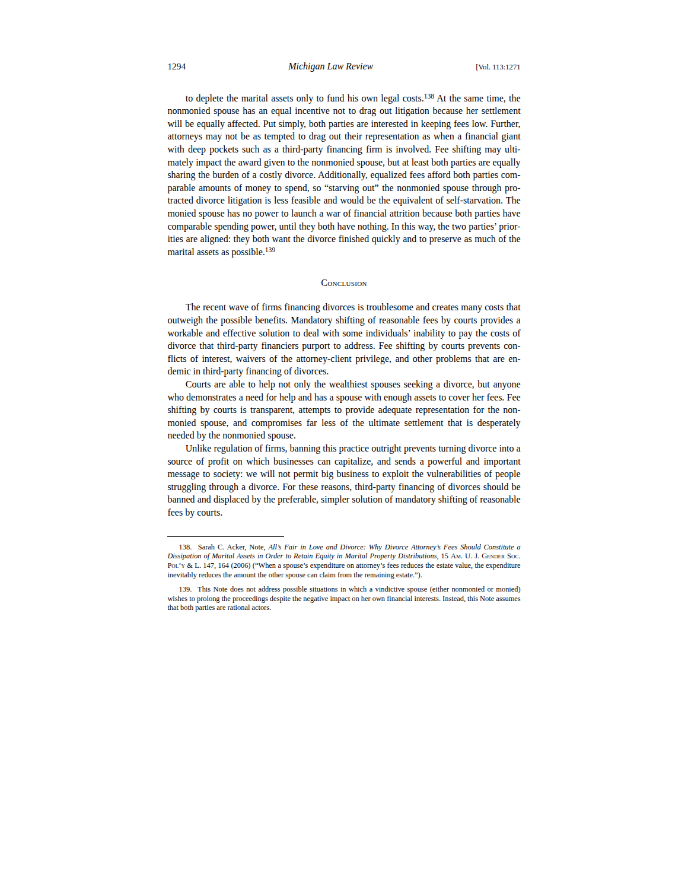1294 Michigan Law Review [Vol. 113:1271
to deplete the marital assets only to fund his own legal costs.138 At the same time, the nonmonied spouse has an equal incentive not to drag out litigation because her settlement will be equally affected. Put simply, both parties are interested in keeping fees low. Further, attorneys may not be as tempted to drag out their representation as when a financial giant with deep pockets such as a third-party financing firm is involved. Fee shifting may ultimately impact the award given to the nonmonied spouse, but at least both parties are equally sharing the burden of a costly divorce. Additionally, equalized fees afford both parties comparable amounts of money to spend, so “starving out” the nonmonied spouse through protracted divorce litigation is less feasible and would be the equivalent of self-starvation. The monied spouse has no power to launch a war of financial attrition because both parties have comparable spending power, until they both have nothing. In this way, the two parties’ priorities are aligned: they both want the divorce finished quickly and to preserve as much of the marital assets as possible.139
Conclusion
The recent wave of firms financing divorces is troublesome and creates many costs that outweigh the possible benefits. Mandatory shifting of reasonable fees by courts provides a workable and effective solution to deal with some individuals’ inability to pay the costs of divorce that third-party financiers purport to address. Fee shifting by courts prevents conflicts of interest, waivers of the attorney-client privilege, and other problems that are endemic in third-party financing of divorces.
Courts are able to help not only the wealthiest spouses seeking a divorce, but anyone who demonstrates a need for help and has a spouse with enough assets to cover her fees. Fee shifting by courts is transparent, attempts to provide adequate representation for the nonmonied spouse, and compromises far less of the ultimate settlement that is desperately needed by the nonmonied spouse.
Unlike regulation of firms, banning this practice outright prevents turning divorce into a source of profit on which businesses can capitalize, and sends a powerful and important message to society: we will not permit big business to exploit the vulnerabilities of people struggling through a divorce. For these reasons, third-party financing of divorces should be banned and displaced by the preferable, simpler solution of mandatory shifting of reasonable fees by courts.
138. Sarah C. Acker, Note, All’s Fair in Love and Divorce: Why Divorce Attorney’s Fees Should Constitute a Dissipation of Marital Assets in Order to Retain Equity in Marital Property Distributions, 15 Am. U. J. Gender Soc. Pol’y & L. 147, 164 (2006) (“When a spouse’s expenditure on attorney’s fees reduces the estate value, the expenditure inevitably reduces the amount the other spouse can claim from the remaining estate.”).
139. This Note does not address possible situations in which a vindictive spouse (either nonmonied or monied) wishes to prolong the proceedings despite the negative impact on her own financial interests. Instead, this Note assumes that both parties are rational actors.